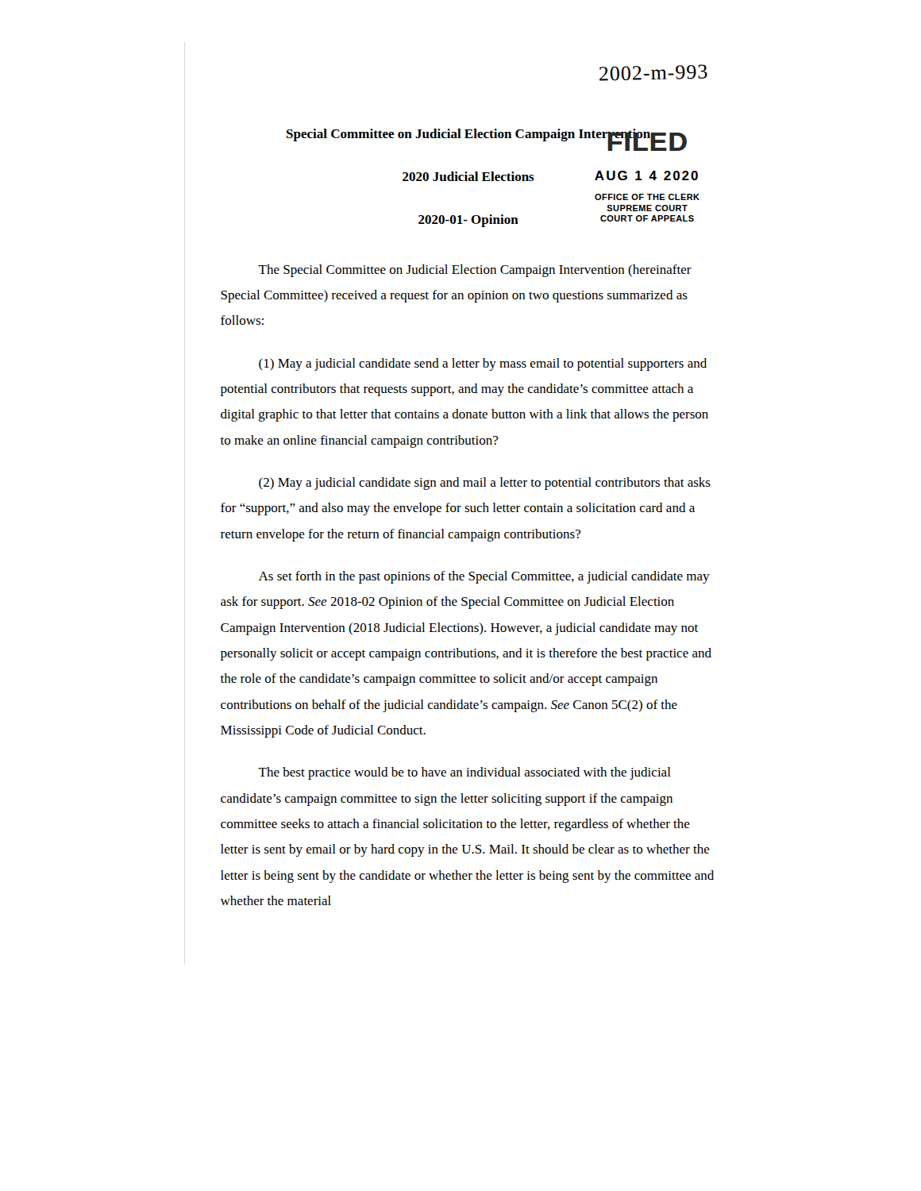2002-m-993
FILED
AUG 1 4 2020
OFFICE OF THE CLERK
SUPREME COURT
COURT OF APPEALS
Special Committee on Judicial Election Campaign Intervention
2020 Judicial Elections
2020-01- Opinion
The Special Committee on Judicial Election Campaign Intervention (hereinafter Special Committee) received a request for an opinion on two questions summarized as follows:
(1) May a judicial candidate send a letter by mass email to potential supporters and potential contributors that requests support, and may the candidate’s committee attach a digital graphic to that letter that contains a donate button with a link that allows the person to make an online financial campaign contribution?
(2) May a judicial candidate sign and mail a letter to potential contributors that asks for “support,” and also may the envelope for such letter contain a solicitation card and a return envelope for the return of financial campaign contributions?
As set forth in the past opinions of the Special Committee, a judicial candidate may ask for support. See 2018-02 Opinion of the Special Committee on Judicial Election Campaign Intervention (2018 Judicial Elections). However, a judicial candidate may not personally solicit or accept campaign contributions, and it is therefore the best practice and the role of the candidate’s campaign committee to solicit and/or accept campaign contributions on behalf of the judicial candidate’s campaign. See Canon 5C(2) of the Mississippi Code of Judicial Conduct.
The best practice would be to have an individual associated with the judicial candidate’s campaign committee to sign the letter soliciting support if the campaign committee seeks to attach a financial solicitation to the letter, regardless of whether the letter is sent by email or by hard copy in the U.S. Mail. It should be clear as to whether the letter is being sent by the candidate or whether the letter is being sent by the committee and whether the material